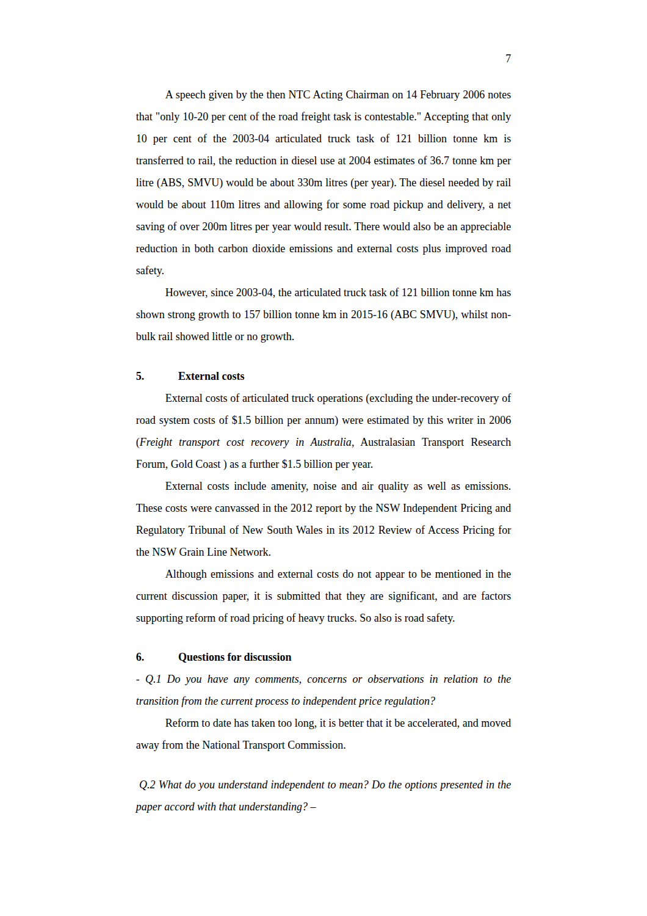7
A speech given by the then NTC Acting Chairman on 14 February 2006 notes that "only 10-20 per cent of the road freight task is contestable." Accepting that only 10 per cent of the 2003-04 articulated truck task of 121 billion tonne km is transferred to rail, the reduction in diesel use at 2004 estimates of 36.7 tonne km per litre (ABS, SMVU) would be about 330m litres (per year). The diesel needed by rail would be about 110m litres and allowing for some road pickup and delivery, a net saving of over 200m litres per year would result. There would also be an appreciable reduction in both carbon dioxide emissions and external costs plus improved road safety.
However, since 2003-04, the articulated truck task of 121 billion tonne km has shown strong growth to 157 billion tonne km in 2015-16 (ABC SMVU), whilst non-bulk rail showed little or no growth.
5. External costs
External costs of articulated truck operations (excluding the under-recovery of road system costs of $1.5 billion per annum) were estimated by this writer in 2006 (Freight transport cost recovery in Australia, Australasian Transport Research Forum, Gold Coast ) as a further $1.5 billion per year.
External costs include amenity, noise and air quality as well as emissions. These costs were canvassed in the 2012 report by the NSW Independent Pricing and Regulatory Tribunal of New South Wales in its 2012 Review of Access Pricing for the NSW Grain Line Network.
Although emissions and external costs do not appear to be mentioned in the current discussion paper, it is submitted that they are significant, and are factors supporting reform of road pricing of heavy trucks. So also is road safety.
6. Questions for discussion
- Q.1 Do you have any comments, concerns or observations in relation to the transition from the current process to independent price regulation?
Reform to date has taken too long, it is better that it be accelerated, and moved away from the National Transport Commission.
Q.2 What do you understand independent to mean? Do the options presented in the paper accord with that understanding? –